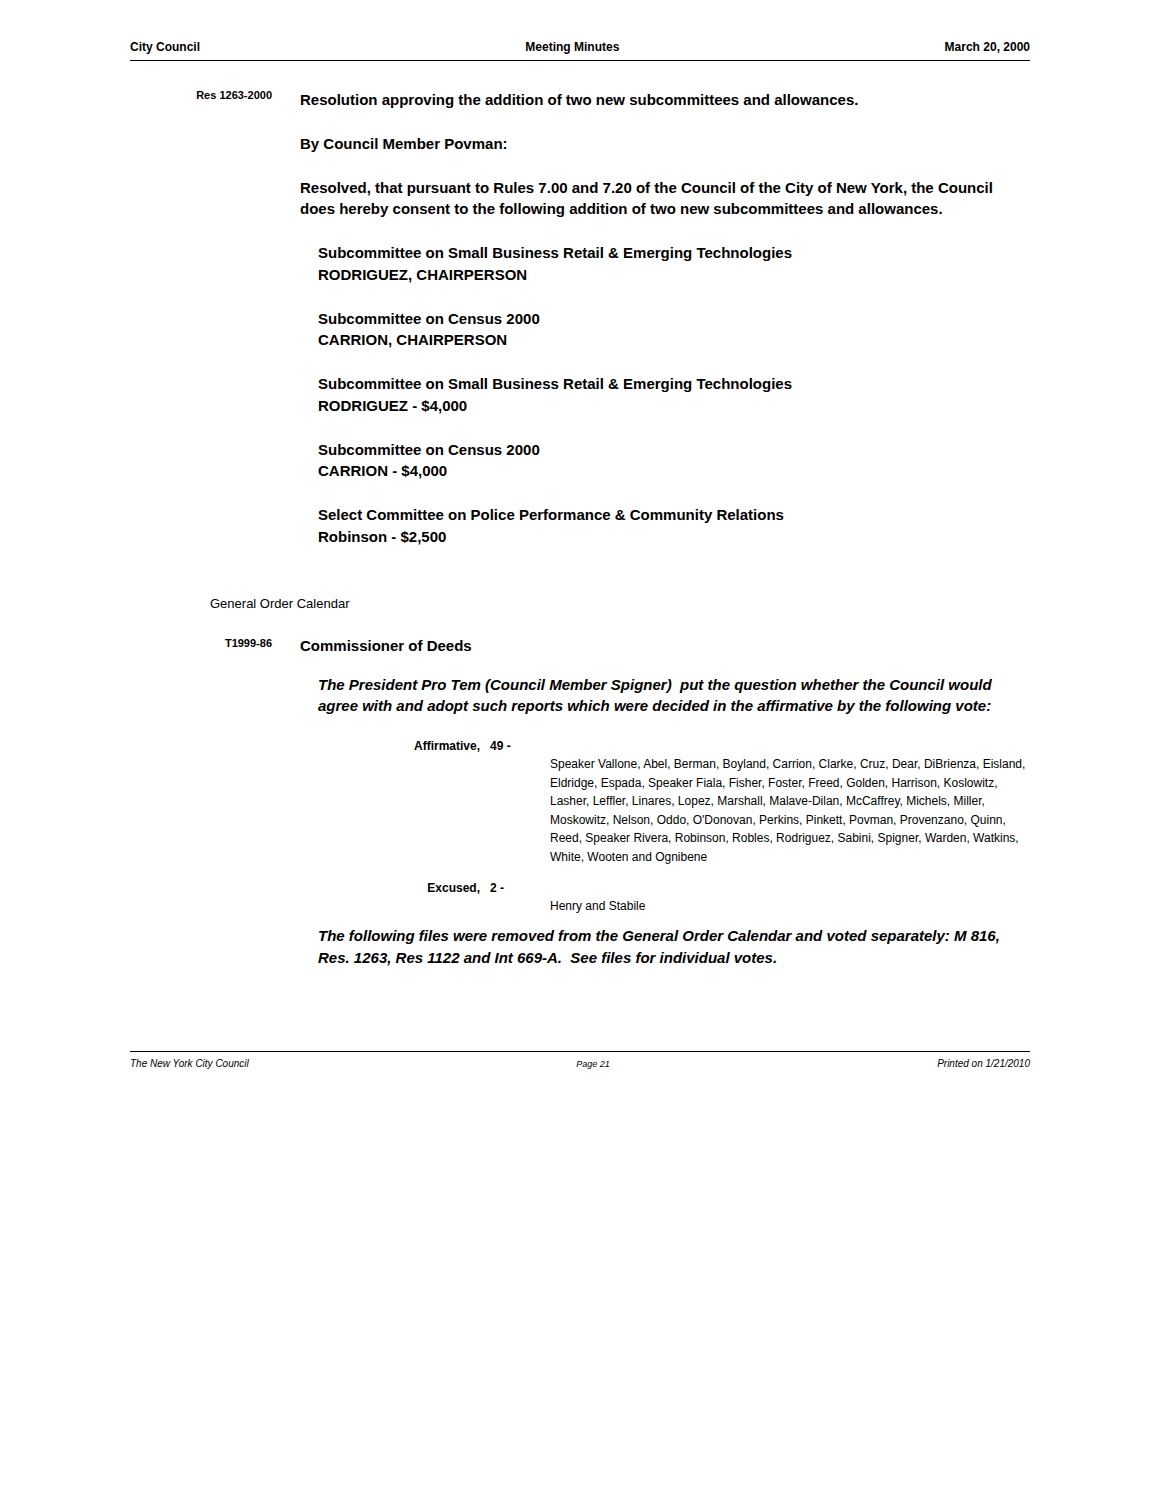City Council
Meeting Minutes
March 20, 2000
Res 1263-2000
Resolution approving the addition of two new subcommittees and allowances.
By Council Member Povman:
Resolved, that pursuant to Rules 7.00 and 7.20 of the Council of the City of New York, the Council does hereby consent to the following addition of two new subcommittees and allowances.
Subcommittee on Small Business Retail & Emerging Technologies RODRIGUEZ, CHAIRPERSON
Subcommittee on Census 2000 CARRION, CHAIRPERSON
Subcommittee on Small Business Retail & Emerging Technologies RODRIGUEZ - $4,000
Subcommittee on Census 2000 CARRION - $4,000
Select Committee on Police Performance & Community Relations Robinson - $2,500
General Order Calendar
T1999-86
Commissioner of Deeds
The President Pro Tem (Council Member Spigner) put the question whether the Council would agree with and adopt such reports which were decided in the affirmative by the following vote:
Affirmative,
49 -
Speaker Vallone, Abel, Berman, Boyland, Carrion, Clarke, Cruz, Dear, DiBrienza, Eisland, Eldridge, Espada, Speaker Fiala, Fisher, Foster, Freed, Golden, Harrison, Koslowitz, Lasher, Leffler, Linares, Lopez, Marshall, Malave-Dilan, McCaffrey, Michels, Miller, Moskowitz, Nelson, Oddo, O'Donovan, Perkins, Pinkett, Povman, Provenzano, Quinn, Reed, Speaker Rivera, Robinson, Robles, Rodriguez, Sabini, Spigner, Warden, Watkins, White, Wooten and Ognibene
Excused,
2 -
Henry and Stabile
The following files were removed from the General Order Calendar and voted separately: M 816, Res. 1263, Res 1122 and Int 669-A. See files for individual votes.
The New York City Council
Page 21
Printed on 1/21/2010